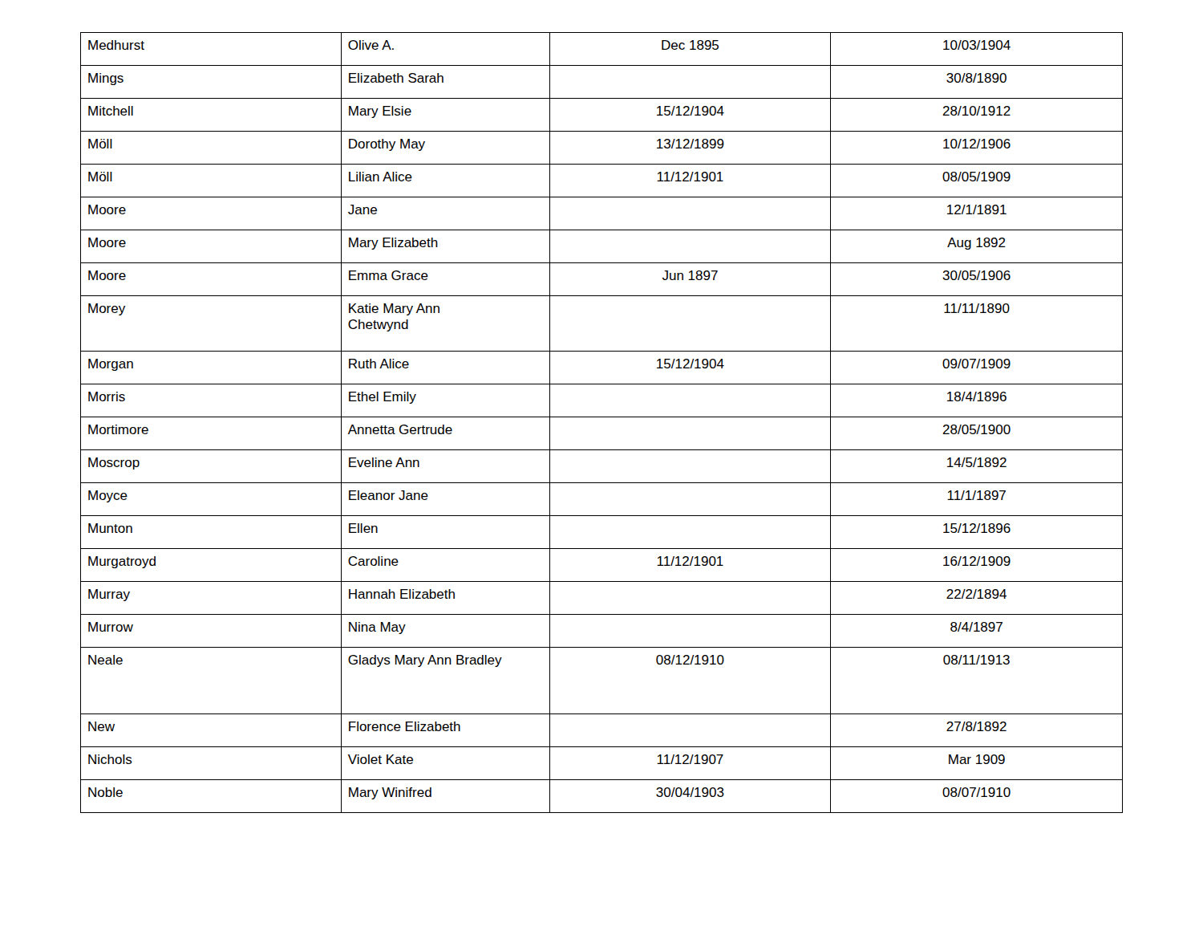| Medhurst | Olive A. | Dec 1895 | 10/03/1904 |
| Mings | Elizabeth Sarah | | 30/8/1890 |
| Mitchell | Mary Elsie | 15/12/1904 | 28/10/1912 |
| Möll | Dorothy May | 13/12/1899 | 10/12/1906 |
| Möll | Lilian Alice | 11/12/1901 | 08/05/1909 |
| Moore | Jane | | 12/1/1891 |
| Moore | Mary Elizabeth | | Aug 1892 |
| Moore | Emma Grace | Jun 1897 | 30/05/1906 |
| Morey | Katie Mary Ann Chetwynd | | 11/11/1890 |
| Morgan | Ruth Alice | 15/12/1904 | 09/07/1909 |
| Morris | Ethel Emily | | 18/4/1896 |
| Mortimore | Annetta Gertrude | | 28/05/1900 |
| Moscrop | Eveline Ann | | 14/5/1892 |
| Moyce | Eleanor Jane | | 11/1/1897 |
| Munton | Ellen | | 15/12/1896 |
| Murgatroyd | Caroline | 11/12/1901 | 16/12/1909 |
| Murray | Hannah Elizabeth | | 22/2/1894 |
| Murrow | Nina May | | 8/4/1897 |
| Neale | Gladys Mary Ann Bradley | 08/12/1910 | 08/11/1913 |
| New | Florence Elizabeth | | 27/8/1892 |
| Nichols | Violet Kate | 11/12/1907 | Mar 1909 |
| Noble | Mary Winifred | 30/04/1903 | 08/07/1910 |